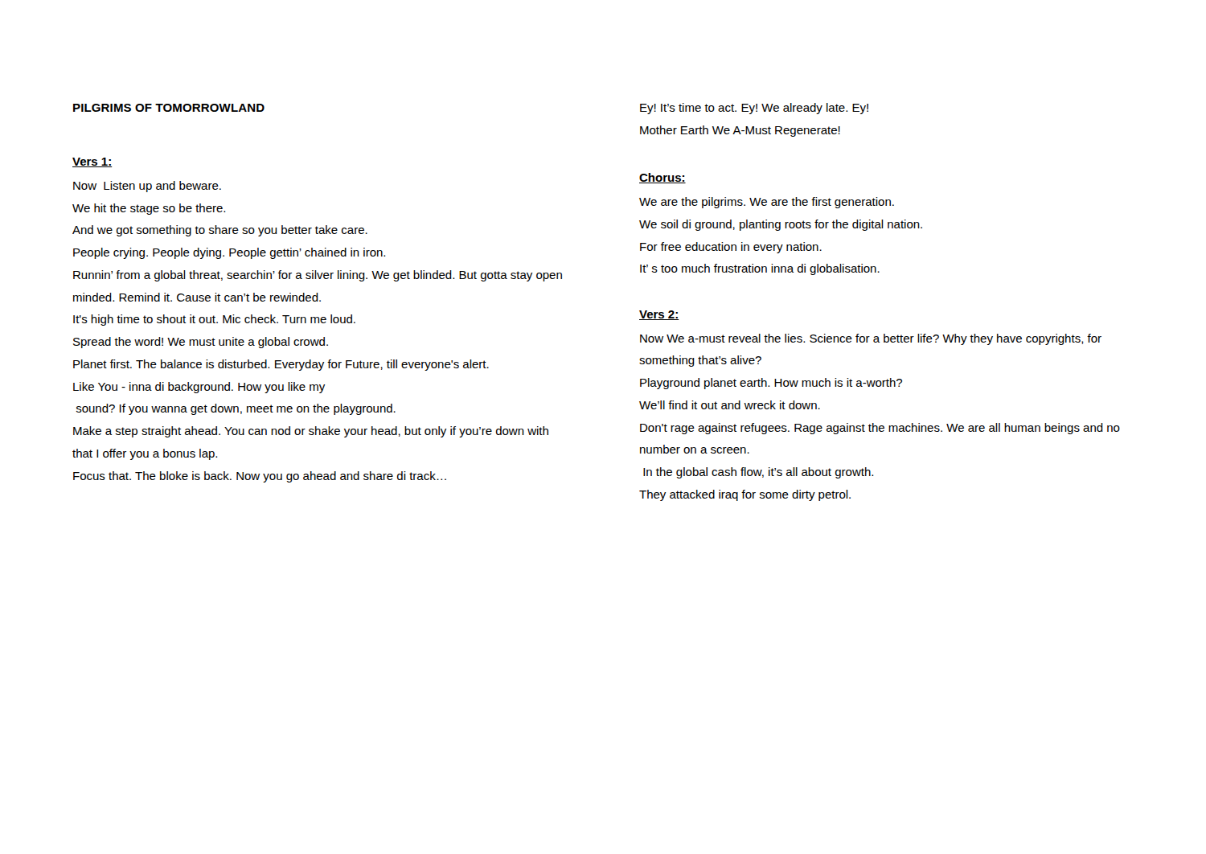PILGRIMS OF TOMORROWLAND
Vers 1:
Now Listen up and beware.
We hit the stage so be there.
And we got something to share so you better take care.
People crying. People dying. People gettin’ chained in iron.
Runnin’ from a global threat, searchin’ for a silver lining. We get blinded. But gotta stay open minded. Remind it. Cause it can’t be rewinded.
It's high time to shout it out. Mic check. Turn me loud.
Spread the word! We must unite a global crowd.
Planet first. The balance is disturbed. Everyday for Future, till everyone's alert.
Like You - inna di background. How you like my
sound? If you wanna get down, meet me on the playground.
Make a step straight ahead. You can nod or shake your head, but only if you’re down with that I offer you a bonus lap.
Focus that. The bloke is back. Now you go ahead and share di track…
Ey! It’s time to act. Ey! We already late. Ey!
Mother Earth We A-Must Regenerate!
Chorus:
We are the pilgrims. We are the first generation.
We soil di ground, planting roots for the digital nation.
For free education in every nation.
It’ s too much frustration inna di globalisation.
Vers 2:
Now We a-must reveal the lies. Science for a better life? Why they have copyrights, for something that’s alive?
Playground planet earth. How much is it a-worth?
We’ll find it out and wreck it down.
Don't rage against refugees. Rage against the machines. We are all human beings and no number on a screen.
In the global cash flow, it’s all about growth.
They attacked iraq for some dirty petrol.